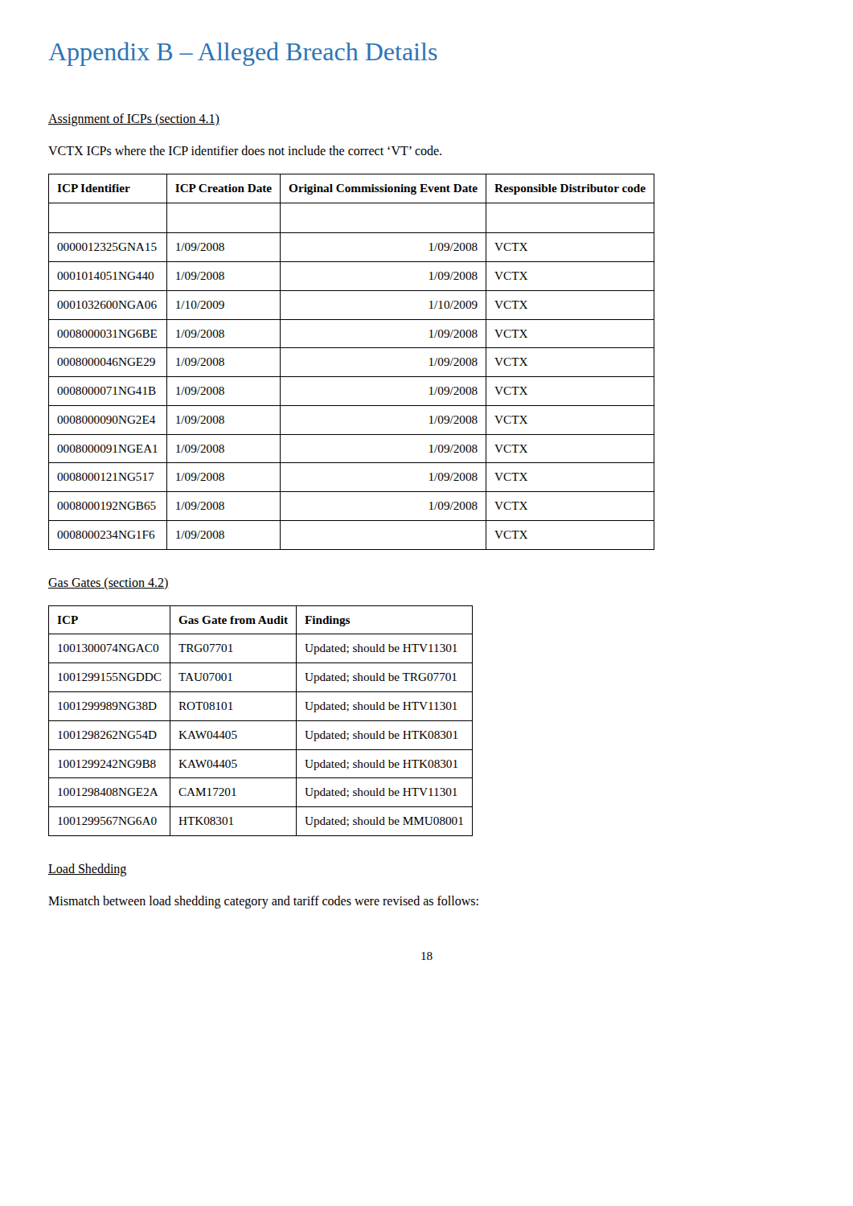Appendix B – Alleged Breach Details
Assignment of ICPs (section 4.1)
VCTX ICPs where the ICP identifier does not include the correct ‘VT’ code.
| ICP Identifier | ICP Creation Date | Original Commissioning Event Date | Responsible Distributor code |
| --- | --- | --- | --- |
| 0000012325GNA15 | 1/09/2008 | 1/09/2008 | VCTX |
| 0001014051NG440 | 1/09/2008 | 1/09/2008 | VCTX |
| 0001032600NGA06 | 1/10/2009 | 1/10/2009 | VCTX |
| 0008000031NG6BE | 1/09/2008 | 1/09/2008 | VCTX |
| 0008000046NGE29 | 1/09/2008 | 1/09/2008 | VCTX |
| 0008000071NG41B | 1/09/2008 | 1/09/2008 | VCTX |
| 0008000090NG2E4 | 1/09/2008 | 1/09/2008 | VCTX |
| 0008000091NGEA1 | 1/09/2008 | 1/09/2008 | VCTX |
| 0008000121NG517 | 1/09/2008 | 1/09/2008 | VCTX |
| 0008000192NGB65 | 1/09/2008 | 1/09/2008 | VCTX |
| 0008000234NG1F6 | 1/09/2008 | | VCTX |
Gas Gates (section 4.2)
| ICP | Gas Gate from Audit | Findings |
| --- | --- | --- |
| 1001300074NGAC0 | TRG07701 | Updated; should be HTV11301 |
| 1001299155NGDDC | TAU07001 | Updated; should be TRG07701 |
| 1001299989NG38D | ROT08101 | Updated; should be HTV11301 |
| 1001298262NG54D | KAW04405 | Updated; should be HTK08301 |
| 1001299242NG9B8 | KAW04405 | Updated; should be HTK08301 |
| 1001298408NGE2A | CAM17201 | Updated; should be HTV11301 |
| 1001299567NG6A0 | HTK08301 | Updated; should be MMU08001 |
Load Shedding
Mismatch between load shedding category and tariff codes were revised as follows:
18